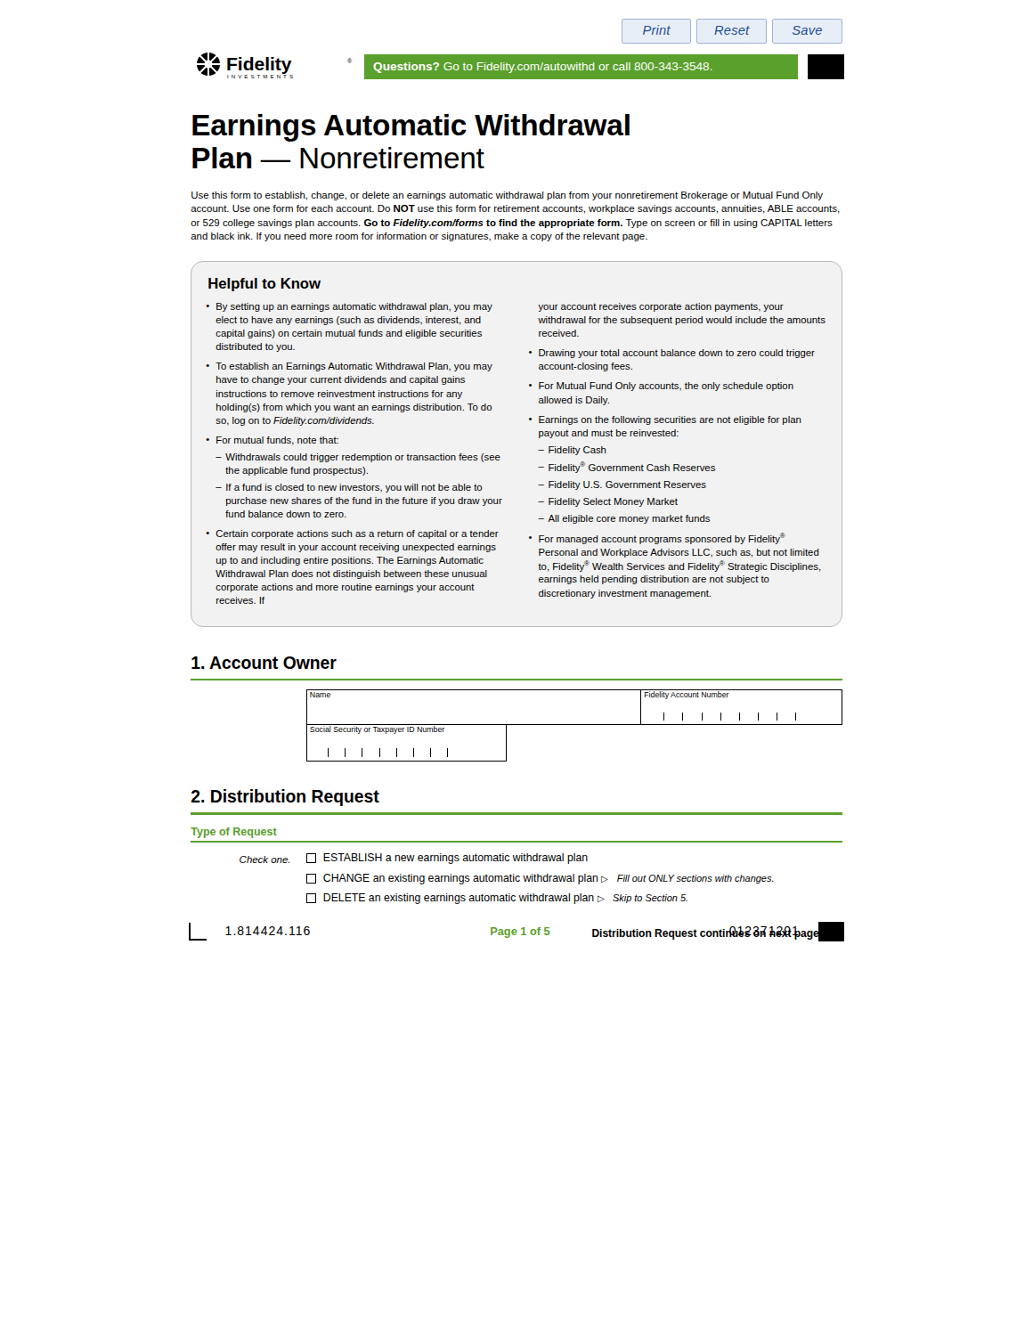Print
Reset
Save
Fidelity INVESTMENTS ®
Questions? Go to Fidelity.com/autowithd or call 800-343-3548.
Earnings Automatic Withdrawal
Plan — Nonretirement
Use this form to establish, change, or delete an earnings automatic withdrawal plan from your nonretirement Brokerage or Mutual Fund Only account. Use one form for each account. Do NOT use this form for retirement accounts, workplace savings accounts, annuities, ABLE accounts, or 529 college savings plan accounts. Go to Fidelity.com/forms to find the appropriate form. Type on screen or fill in using CAPITAL letters and black ink. If you need more room for information or signatures, make a copy of the relevant page.
Helpful to Know
By setting up an earnings automatic withdrawal plan, you may elect to have any earnings (such as dividends, interest, and capital gains) on certain mutual funds and eligible securities distributed to you.
To establish an Earnings Automatic Withdrawal Plan, you may have to change your current dividends and capital gains instructions to remove reinvestment instructions for any holding(s) from which you want an earnings distribution. To do so, log on to Fidelity.com/dividends.
For mutual funds, note that:
Withdrawals could trigger redemption or transaction fees (see the applicable fund prospectus).
If a fund is closed to new investors, you will not be able to purchase new shares of the fund in the future if you draw your fund balance down to zero.
Certain corporate actions such as a return of capital or a tender offer may result in your account receiving unexpected earnings up to and including entire positions. The Earnings Automatic Withdrawal Plan does not distinguish between these unusual corporate actions and more routine earnings your account receives. If
your account receives corporate action payments, your withdrawal for the subsequent period would include the amounts received.
Drawing your total account balance down to zero could trigger account-closing fees.
For Mutual Fund Only accounts, the only schedule option allowed is Daily.
Earnings on the following securities are not eligible for plan payout and must be reinvested:
Fidelity Cash
Fidelity® Government Cash Reserves
Fidelity U.S. Government Reserves
Fidelity Select Money Market
All eligible core money market funds
For managed account programs sponsored by Fidelity® Personal and Workplace Advisors LLC, such as, but not limited to, Fidelity® Wealth Services and Fidelity® Strategic Disciplines, earnings held pending distribution are not subject to discretionary investment management.
1. Account Owner
Name
Fidelity Account Number
Social Security or Taxpayer ID Number
2. Distribution Request
Type of Request
Check one.
ESTABLISH a new earnings automatic withdrawal plan
CHANGE an existing earnings automatic withdrawal plan ▷ Fill out ONLY sections with changes.
DELETE an existing earnings automatic withdrawal plan ▷ Skip to Section 5.
Distribution Request continues on next page. ▶▶
1.814424.116
Page 1 of 5
012371201